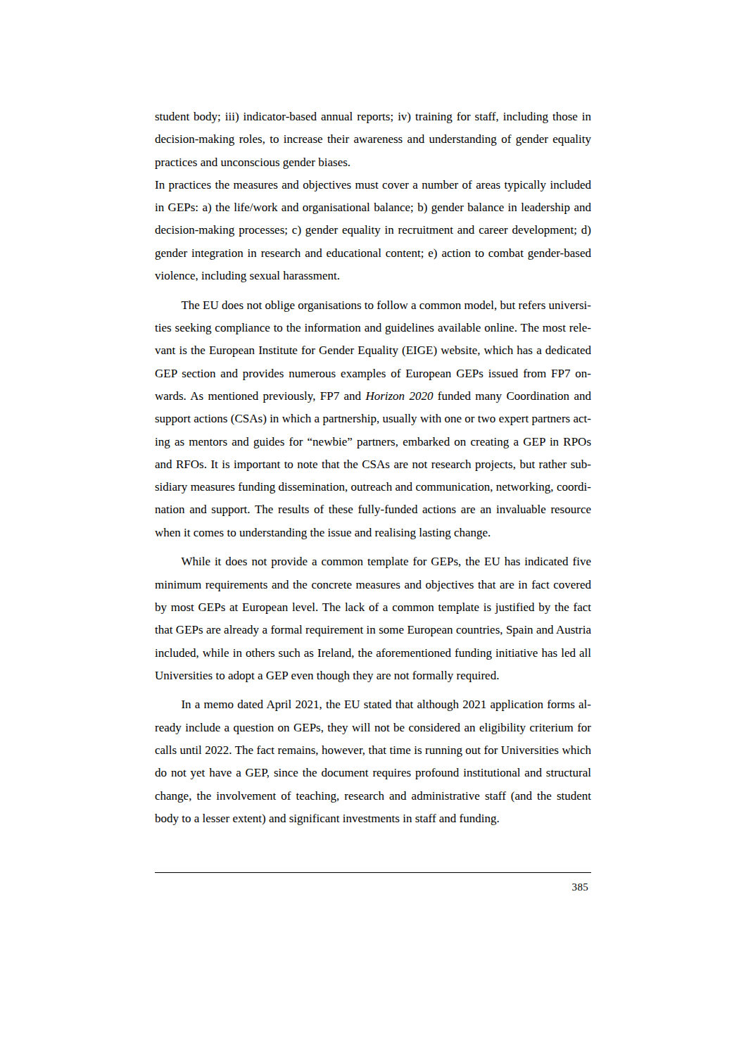student body; iii) indicator-based annual reports; iv) training for staff, including those in decision-making roles, to increase their awareness and understanding of gender equality practices and unconscious gender biases.
In practices the measures and objectives must cover a number of areas typically included in GEPs: a) the life/work and organisational balance; b) gender balance in leadership and decision-making processes; c) gender equality in recruitment and career development; d) gender integration in research and educational content; e) action to combat gender-based violence, including sexual harassment.
The EU does not oblige organisations to follow a common model, but refers universities seeking compliance to the information and guidelines available online. The most relevant is the European Institute for Gender Equality (EIGE) website, which has a dedicated GEP section and provides numerous examples of European GEPs issued from FP7 onwards. As mentioned previously, FP7 and Horizon 2020 funded many Coordination and support actions (CSAs) in which a partnership, usually with one or two expert partners acting as mentors and guides for “newbie” partners, embarked on creating a GEP in RPOs and RFOs. It is important to note that the CSAs are not research projects, but rather subsidiary measures funding dissemination, outreach and communication, networking, coordination and support. The results of these fully-funded actions are an invaluable resource when it comes to understanding the issue and realising lasting change.
While it does not provide a common template for GEPs, the EU has indicated five minimum requirements and the concrete measures and objectives that are in fact covered by most GEPs at European level. The lack of a common template is justified by the fact that GEPs are already a formal requirement in some European countries, Spain and Austria included, while in others such as Ireland, the aforementioned funding initiative has led all Universities to adopt a GEP even though they are not formally required.
In a memo dated April 2021, the EU stated that although 2021 application forms already include a question on GEPs, they will not be considered an eligibility criterium for calls until 2022. The fact remains, however, that time is running out for Universities which do not yet have a GEP, since the document requires profound institutional and structural change, the involvement of teaching, research and administrative staff (and the student body to a lesser extent) and significant investments in staff and funding.
385